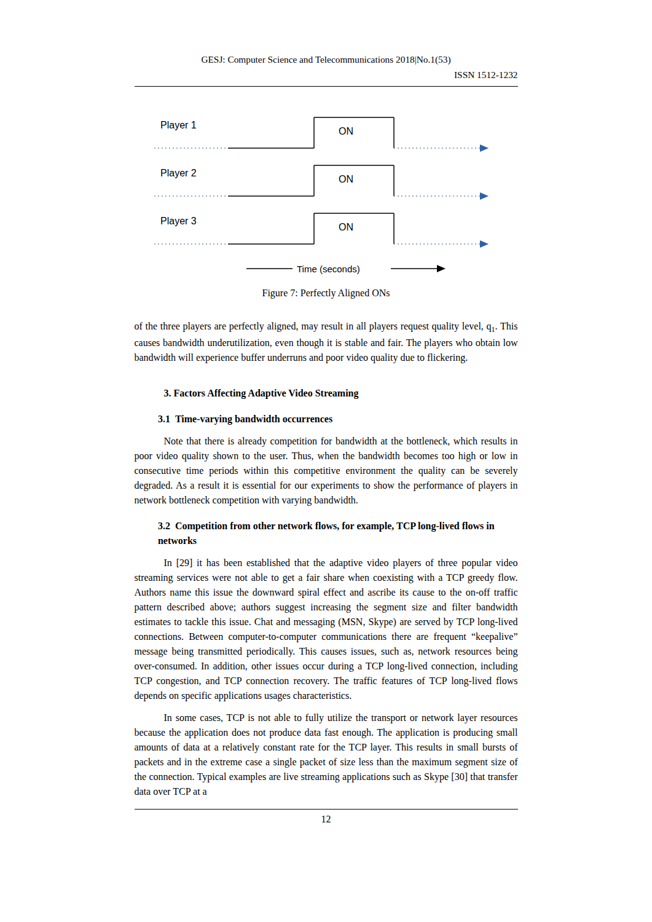GESJ: Computer Science and Telecommunications 2018|No.1(53)
ISSN 1512-1232
Player 1 ON Player 2 ON Player 3 ON Time (seconds)
Figure 7: Perfectly Aligned ONs
of the three players are perfectly aligned, may result in all players request quality level, q1. This causes bandwidth underutilization, even though it is stable and fair. The players who obtain low bandwidth will experience buffer underruns and poor video quality due to flickering.
3. Factors Affecting Adaptive Video Streaming
3.1 Time-varying bandwidth occurrences
Note that there is already competition for bandwidth at the bottleneck, which results in poor video quality shown to the user. Thus, when the bandwidth becomes too high or low in consecutive time periods within this competitive environment the quality can be severely degraded. As a result it is essential for our experiments to show the performance of players in network bottleneck competition with varying bandwidth.
3.2 Competition from other network flows, for example, TCP long-lived flows in networks
In [29] it has been established that the adaptive video players of three popular video streaming services were not able to get a fair share when coexisting with a TCP greedy flow. Authors name this issue the downward spiral effect and ascribe its cause to the on-off traffic pattern described above; authors suggest increasing the segment size and filter bandwidth estimates to tackle this issue. Chat and messaging (MSN, Skype) are served by TCP long-lived connections. Between computer-to-computer communications there are frequent “keepalive” message being transmitted periodically. This causes issues, such as, network resources being over-consumed. In addition, other issues occur during a TCP long-lived connection, including TCP congestion, and TCP connection recovery. The traffic features of TCP long-lived flows depends on specific applications usages characteristics.
In some cases, TCP is not able to fully utilize the transport or network layer resources because the application does not produce data fast enough. The application is producing small amounts of data at a relatively constant rate for the TCP layer. This results in small bursts of packets and in the extreme case a single packet of size less than the maximum segment size of the connection. Typical examples are live streaming applications such as Skype [30] that transfer data over TCP at a
12